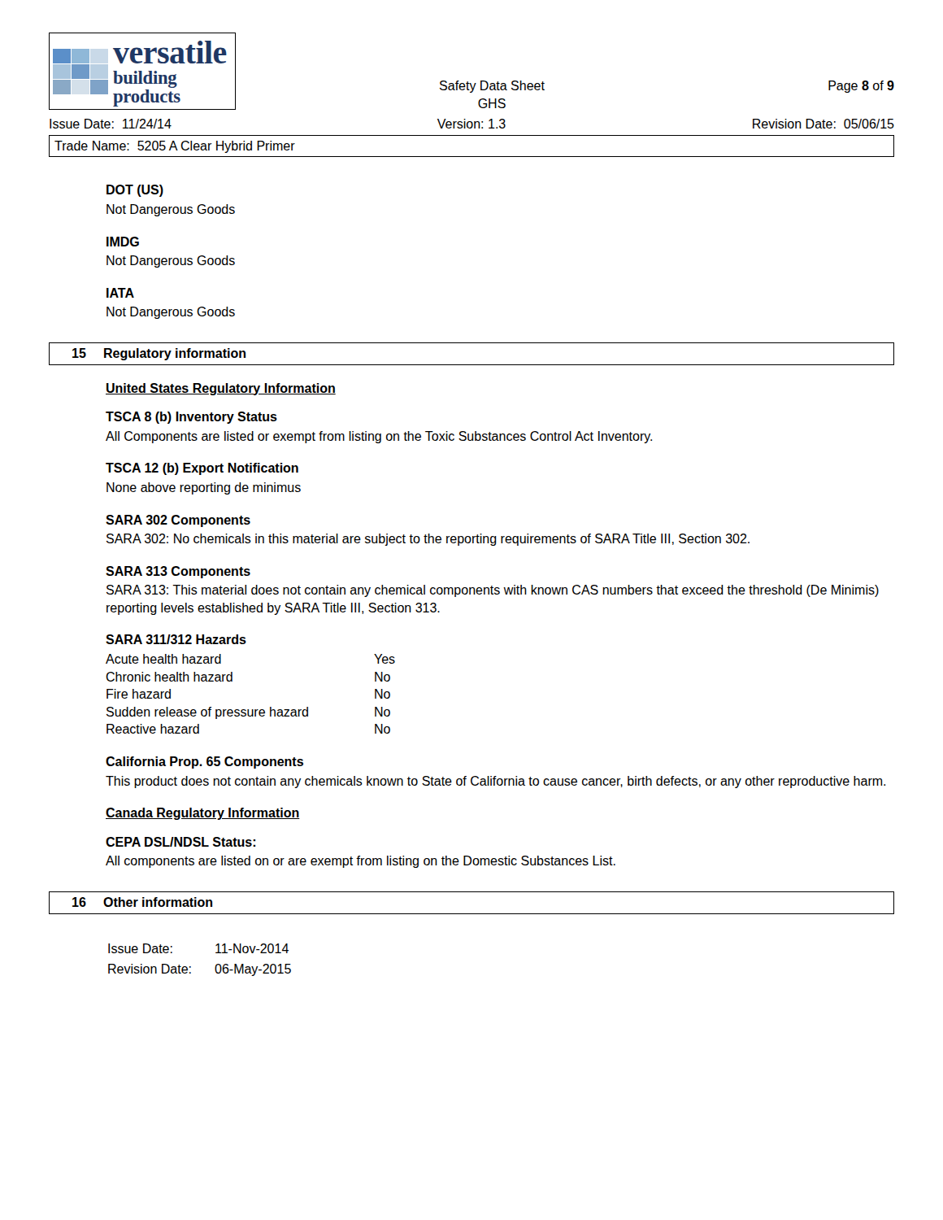versatile
building products
Safety Data Sheet
GHS
Page 8 of 9
Issue Date: 11/24/14
Version: 1.3
Revision Date: 05/06/15
Trade Name: 5205 A Clear Hybrid Primer
DOT (US)
Not Dangerous Goods
IMDG
Not Dangerous Goods
IATA
Not Dangerous Goods
15 Regulatory information
United States Regulatory Information
TSCA 8 (b) Inventory Status
All Components are listed or exempt from listing on the Toxic Substances Control Act Inventory.
TSCA 12 (b) Export Notification
None above reporting de minimus
SARA 302 Components
SARA 302: No chemicals in this material are subject to the reporting requirements of SARA Title III, Section 302.
SARA 313 Components
SARA 313: This material does not contain any chemical components with known CAS numbers that exceed the threshold (De Minimis) reporting levels established by SARA Title III, Section 313.
SARA 311/312 Hazards
| Acute health hazard | Yes |
| Chronic health hazard | No |
| Fire hazard | No |
| Sudden release of pressure hazard | No |
| Reactive hazard | No |
California Prop. 65 Components
This product does not contain any chemicals known to State of California to cause cancer, birth defects, or any other reproductive harm.
Canada Regulatory Information
CEPA DSL/NDSL Status:
All components are listed on or are exempt from listing on the Domestic Substances List.
16 Other information
| Issue Date: | 11-Nov-2014 |
| Revision Date: | 06-May-2015 |